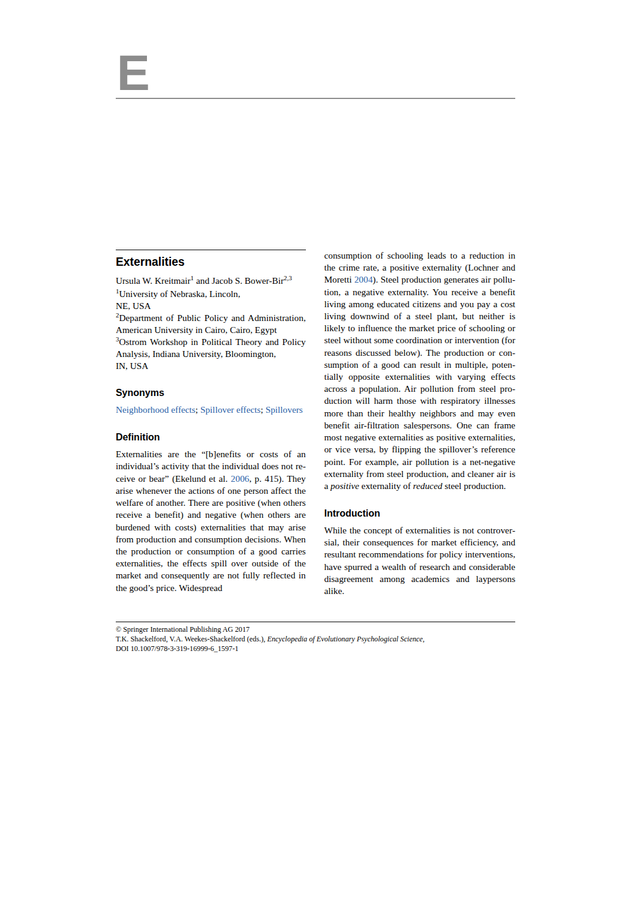E
Externalities
Ursula W. Kreitmair1 and Jacob S. Bower-Bir2,3
1University of Nebraska, Lincoln,
NE, USA
2Department of Public Policy and Administration, American University in Cairo, Cairo, Egypt
3Ostrom Workshop in Political Theory and Policy Analysis, Indiana University, Bloomington,
IN, USA
Synonyms
Neighborhood effects; Spillover effects; Spillovers
Definition
Externalities are the “[b]enefits or costs of an individual’s activity that the individual does not receive or bear” (Ekelund et al. 2006, p. 415). They arise whenever the actions of one person affect the welfare of another. There are positive (when others receive a benefit) and negative (when others are burdened with costs) externalities that may arise from production and consumption decisions. When the production or consumption of a good carries externalities, the effects spill over outside of the market and consequently are not fully reflected in the good’s price. Widespread
consumption of schooling leads to a reduction in the crime rate, a positive externality (Lochner and Moretti 2004). Steel production generates air pollution, a negative externality. You receive a benefit living among educated citizens and you pay a cost living downwind of a steel plant, but neither is likely to influence the market price of schooling or steel without some coordination or intervention (for reasons discussed below). The production or consumption of a good can result in multiple, potentially opposite externalities with varying effects across a population. Air pollution from steel production will harm those with respiratory illnesses more than their healthy neighbors and may even benefit air-filtration salespersons. One can frame most negative externalities as positive externalities, or vice versa, by flipping the spillover’s reference point. For example, air pollution is a net-negative externality from steel production, and cleaner air is a positive externality of reduced steel production.
Introduction
While the concept of externalities is not controversial, their consequences for market efficiency, and resultant recommendations for policy interventions, have spurred a wealth of research and considerable disagreement among academics and laypersons alike.
© Springer International Publishing AG 2017
T.K. Shackelford, V.A. Weekes-Shackelford (eds.), Encyclopedia of Evolutionary Psychological Science,
DOI 10.1007/978-3-319-16999-6_1597-1